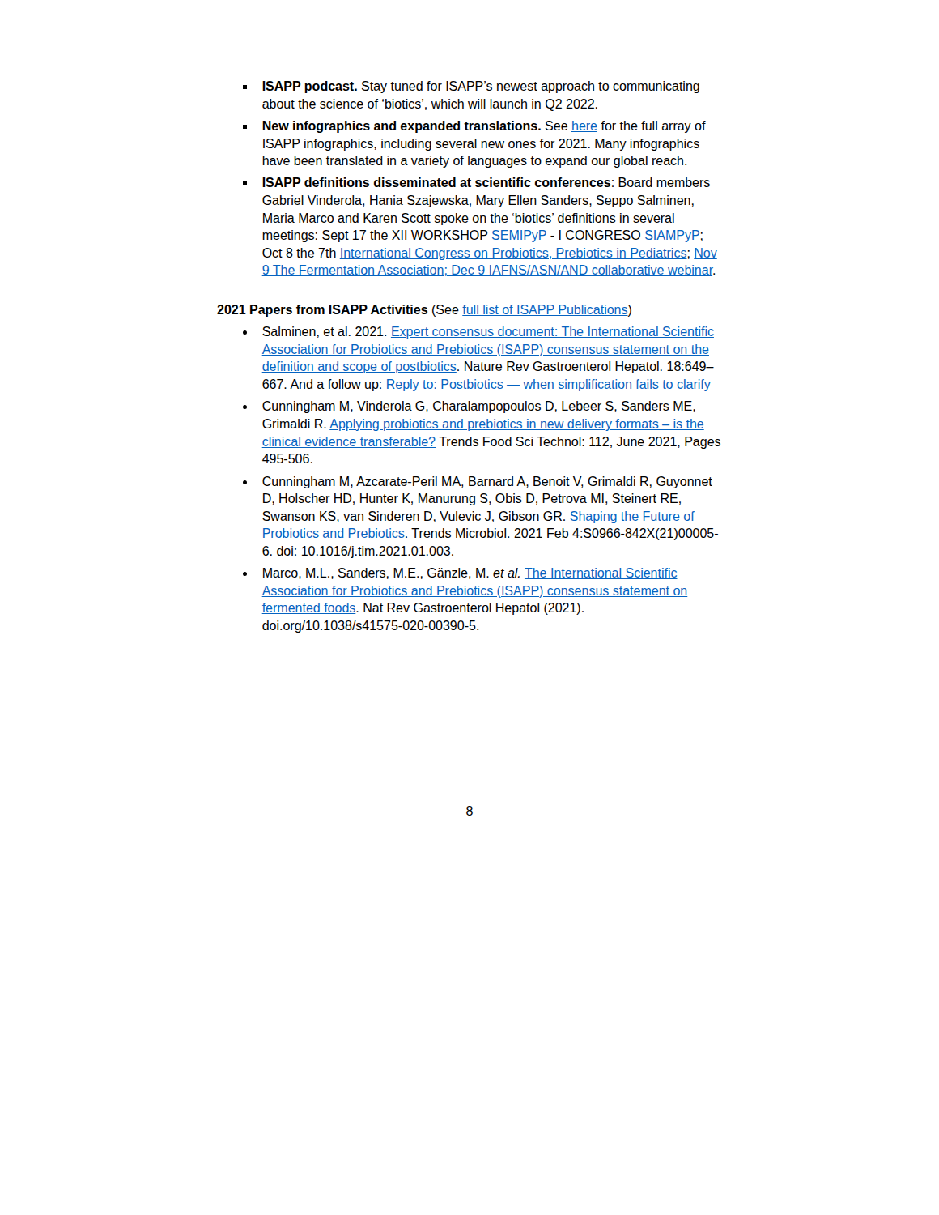ISAPP podcast. Stay tuned for ISAPP’s newest approach to communicating about the science of ‘biotics’, which will launch in Q2 2022.
New infographics and expanded translations. See here for the full array of ISAPP infographics, including several new ones for 2021. Many infographics have been translated in a variety of languages to expand our global reach.
ISAPP definitions disseminated at scientific conferences: Board members Gabriel Vinderola, Hania Szajewska, Mary Ellen Sanders, Seppo Salminen, Maria Marco and Karen Scott spoke on the ‘biotics’ definitions in several meetings: Sept 17 the XII WORKSHOP SEMIPyP - I CONGRESO SIAMPyP; Oct 8 the 7th International Congress on Probiotics, Prebiotics in Pediatrics; Nov 9 The Fermentation Association; Dec 9 IAFNS/ASN/AND collaborative webinar.
2021 Papers from ISAPP Activities (See full list of ISAPP Publications)
Salminen, et al. 2021. Expert consensus document: The International Scientific Association for Probiotics and Prebiotics (ISAPP) consensus statement on the definition and scope of postbiotics. Nature Rev Gastroenterol Hepatol. 18:649–667. And a follow up: Reply to: Postbiotics — when simplification fails to clarify
Cunningham M, Vinderola G, Charalampopoulos D, Lebeer S, Sanders ME, Grimaldi R. Applying probiotics and prebiotics in new delivery formats – is the clinical evidence transferable? Trends Food Sci Technol: 112, June 2021, Pages 495-506.
Cunningham M, Azcarate-Peril MA, Barnard A, Benoit V, Grimaldi R, Guyonnet D, Holscher HD, Hunter K, Manurung S, Obis D, Petrova MI, Steinert RE, Swanson KS, van Sinderen D, Vulevic J, Gibson GR. Shaping the Future of Probiotics and Prebiotics. Trends Microbiol. 2021 Feb 4:S0966-842X(21)00005-6. doi: 10.1016/j.tim.2021.01.003.
Marco, M.L., Sanders, M.E., Gänzle, M. et al. The International Scientific Association for Probiotics and Prebiotics (ISAPP) consensus statement on fermented foods. Nat Rev Gastroenterol Hepatol (2021). doi.org/10.1038/s41575-020-00390-5.
8